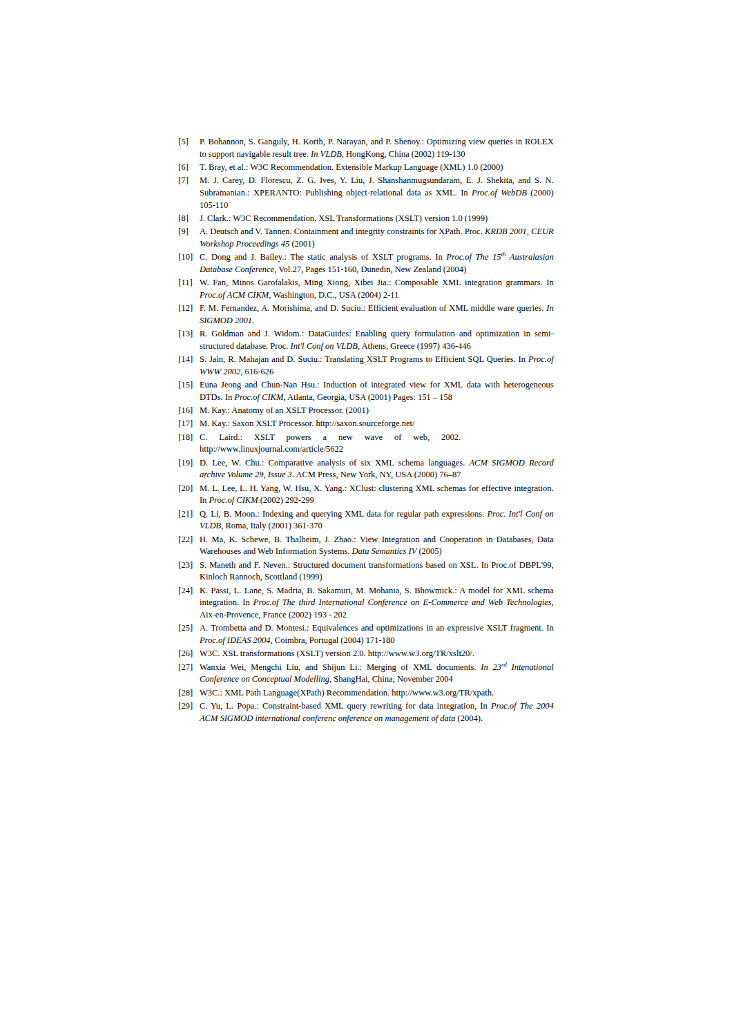[5] P. Bohannon, S. Ganguly, H. Korth, P. Narayan, and P. Shenoy.: Optimizing view queries in ROLEX to support navigable result tree. In VLDB, HongKong, China (2002) 119-130
[6] T. Bray, et al.: W3C Recommendation. Extensible Markup Language (XML) 1.0 (2000)
[7] M. J. Carey, D. Florescu, Z. G. Ives, Y. Liu, J. Shanshanmugsundaram, E. J. Shekita, and S. N. Subramanian.: XPERANTO: Publishing object-relational data as XML. In Proc.of WebDB (2000) 105-110
[8] J. Clark.: W3C Recommendation. XSL Transformations (XSLT) version 1.0 (1999)
[9] A. Deutsch and V. Tannen. Containment and integrity constraints for XPath. Proc. KRDB 2001, CEUR Workshop Proceedings 45 (2001)
[10] C. Dong and J. Bailey.: The static analysis of XSLT programs. In Proc.of The 15th Australasian Database Conference, Vol.27, Pages 151-160, Dunedin, New Zealand (2004)
[11] W. Fan, Minos Garofalakis, Ming Xiong, Xibei Jia.: Composable XML integration grammars. In Proc.of ACM CIKM, Washington, D.C., USA (2004) 2-11
[12] F. M. Fernandez, A. Morishima, and D. Suciu.: Efficient evaluation of XML middle ware queries. In SIGMOD 2001.
[13] R. Goldman and J. Widom.: DataGuides: Enabling query formulation and optimization in semi-structured database. Proc. Int'l Conf on VLDB, Athens, Greece (1997) 436-446
[14] S. Jain, R. Mahajan and D. Suciu.: Translating XSLT Programs to Efficient SQL Queries. In Proc.of WWW 2002, 616-626
[15] Euna Jeong and Chun-Nan Hsu.: Induction of integrated view for XML data with heterogeneous DTDs. In Proc.of CIKM, Atlanta, Georgia, USA (2001) Pages: 151 – 158
[16] M. Kay.: Anatomy of an XSLT Processor. (2001)
[17] M. Kay.: Saxon XSLT Processor. http://saxon.sourceforge.net/
[18] C. Laird.: XSLT powers a new wave of web, 2002.
http://www.linuxjournal.com/article/5622
[19] D. Lee, W. Chu.: Comparative analysis of six XML schema languages. ACM SIGMOD Record archive Volume 29, Issue 3. ACM Press, New York, NY, USA (2000) 76–87
[20] M. L. Lee, L. H. Yang, W. Hsu, X. Yang.: XClust: clustering XML schemas for effective integration. In Proc.of CIKM (2002) 292-299
[21] Q. Li, B. Moon.: Indexing and querying XML data for regular path expressions. Proc. Int'l Conf on VLDB, Roma, Italy (2001) 361-370
[22] H. Ma, K. Schewe, B. Thalheim, J. Zhao.: View Integration and Cooperation in Databases, Data Warehouses and Web Information Systems. Data Semantics IV (2005)
[23] S. Maneth and F. Neven.: Structured document transformations based on XSL. In Proc.of DBPL'99, Kinloch Rannoch, Scottland (1999)
[24] K. Passi, L. Lane, S. Madria, B. Sakamuri, M. Mohania, S. Bhowmick.: A model for XML schema integration. In Proc.of The third International Conference on E-Commerce and Web Technologies, Aix-en-Provence, France (2002) 193 - 202
[25] A. Trombetta and D. Montesi.: Equivalences and optimizations in an expressive XSLT fragment. In Proc.of IDEAS 2004, Coimbra, Portugal (2004) 171-180
[26] W3C. XSL transformations (XSLT) version 2.0. http://www.w3.org/TR/xslt20/.
[27] Wanxia Wei, Mengchi Liu, and Shijun Li.: Merging of XML documents. In 23rd Intenational Conference on Conceptual Modelling, ShangHai, China, November 2004
[28] W3C.: XML Path Language(XPath) Recommendation. http://www.w3.org/TR/xpath.
[29] C. Yu, L. Popa.: Constraint-based XML query rewriting for data integration, In Proc.of The 2004 ACM SIGMOD international conferenc onference on management of data (2004).